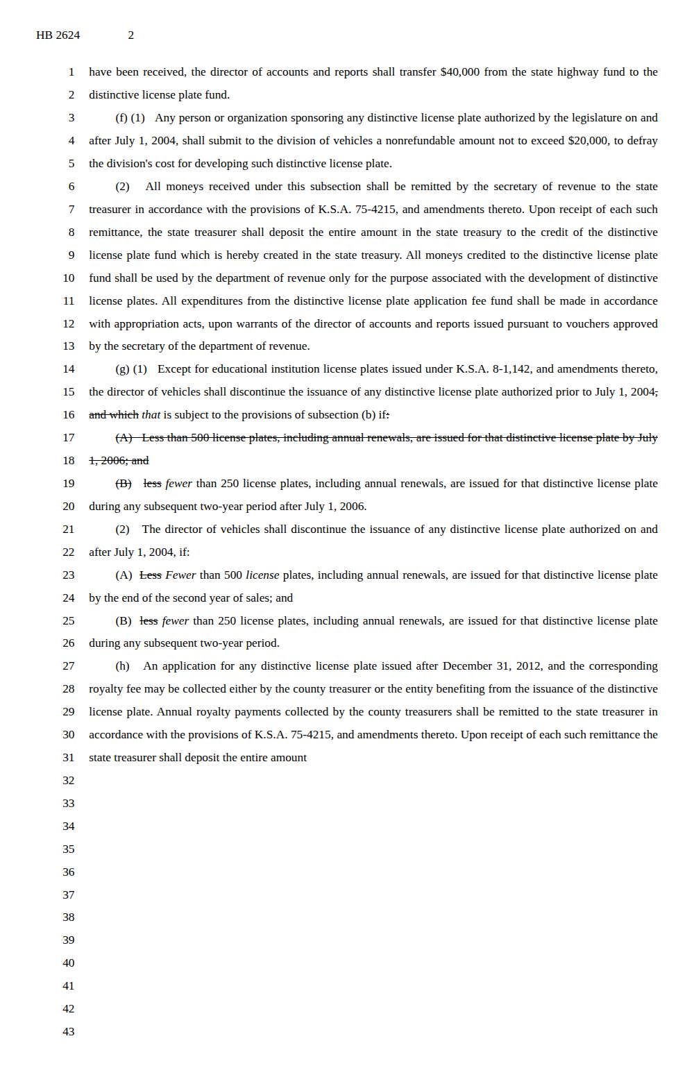HB 2624 2
1 2 3 4 5 6 7 8 9 10 11 12 13 14 15 16 17 18 19 20 21 22 23 24 25 26 27 28 29 30 31 32 33 34 35 36 37 38 39 40 41 42 43
have been received, the director of accounts and reports shall transfer $40,000 from the state highway fund to the distinctive license plate fund.
(f) (1) Any person or organization sponsoring any distinctive license plate authorized by the legislature on and after July 1, 2004, shall submit to the division of vehicles a nonrefundable amount not to exceed $20,000, to defray the division's cost for developing such distinctive license plate.
(2) All moneys received under this subsection shall be remitted by the secretary of revenue to the state treasurer in accordance with the provisions of K.S.A. 75-4215, and amendments thereto. Upon receipt of each such remittance, the state treasurer shall deposit the entire amount in the state treasury to the credit of the distinctive license plate fund which is hereby created in the state treasury. All moneys credited to the distinctive license plate fund shall be used by the department of revenue only for the purpose associated with the development of distinctive license plates. All expenditures from the distinctive license plate application fee fund shall be made in accordance with appropriation acts, upon warrants of the director of accounts and reports issued pursuant to vouchers approved by the secretary of the department of revenue.
(g) (1) Except for educational institution license plates issued under K.S.A. 8-1,142, and amendments thereto, the director of vehicles shall discontinue the issuance of any distinctive license plate authorized prior to July 1, 2004, and which that is subject to the provisions of subsection (b) if:
(A) Less than 500 license plates, including annual renewals, are issued for that distinctive license plate by July 1, 2006; and
(B) less fewer than 250 license plates, including annual renewals, are issued for that distinctive license plate during any subsequent two-year period after July 1, 2006.
(2) The director of vehicles shall discontinue the issuance of any distinctive license plate authorized on and after July 1, 2004, if:
(A) Less Fewer than 500 license plates, including annual renewals, are issued for that distinctive license plate by the end of the second year of sales; and
(B) less fewer than 250 license plates, including annual renewals, are issued for that distinctive license plate during any subsequent two-year period.
(h) An application for any distinctive license plate issued after December 31, 2012, and the corresponding royalty fee may be collected either by the county treasurer or the entity benefiting from the issuance of the distinctive license plate. Annual royalty payments collected by the county treasurers shall be remitted to the state treasurer in accordance with the provisions of K.S.A. 75-4215, and amendments thereto. Upon receipt of each such remittance the state treasurer shall deposit the entire amount